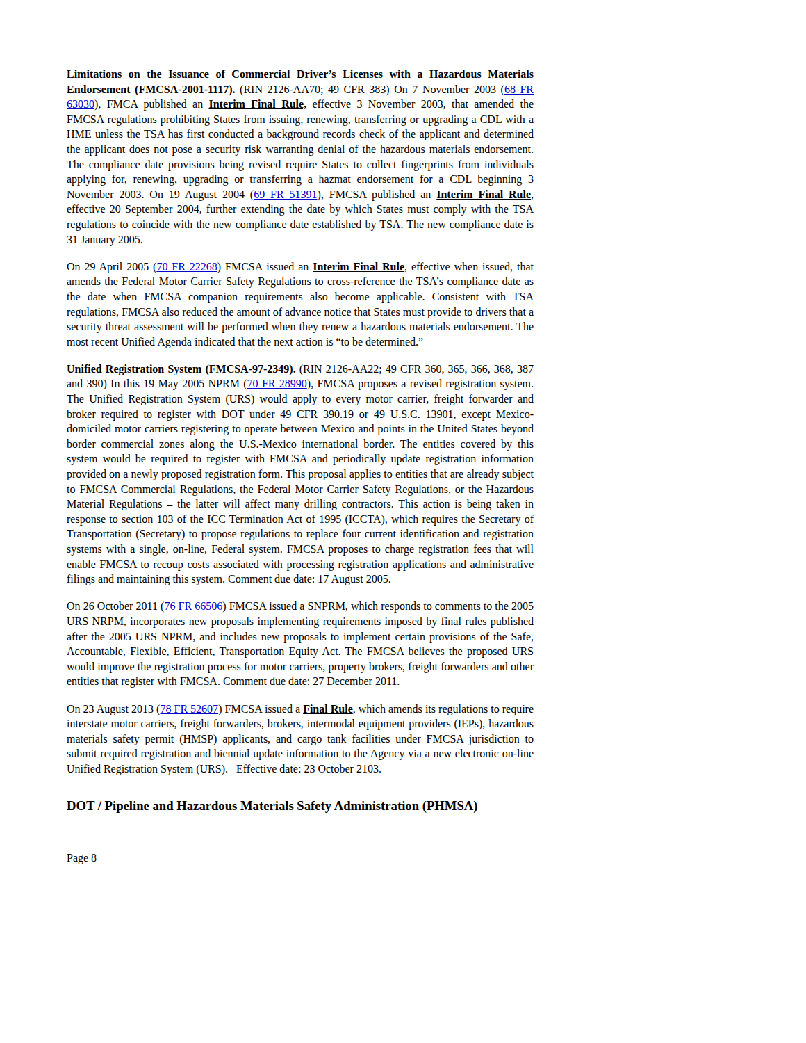Limitations on the Issuance of Commercial Driver’s Licenses with a Hazardous Materials Endorsement (FMCSA-2001-1117). (RIN 2126-AA70; 49 CFR 383) On 7 November 2003 (68 FR 63030), FMCA published an Interim Final Rule, effective 3 November 2003, that amended the FMCSA regulations prohibiting States from issuing, renewing, transferring or upgrading a CDL with a HME unless the TSA has first conducted a background records check of the applicant and determined the applicant does not pose a security risk warranting denial of the hazardous materials endorsement. The compliance date provisions being revised require States to collect fingerprints from individuals applying for, renewing, upgrading or transferring a hazmat endorsement for a CDL beginning 3 November 2003. On 19 August 2004 (69 FR 51391), FMCSA published an Interim Final Rule, effective 20 September 2004, further extending the date by which States must comply with the TSA regulations to coincide with the new compliance date established by TSA. The new compliance date is 31 January 2005.
On 29 April 2005 (70 FR 22268) FMCSA issued an Interim Final Rule, effective when issued, that amends the Federal Motor Carrier Safety Regulations to cross-reference the TSA’s compliance date as the date when FMCSA companion requirements also become applicable. Consistent with TSA regulations, FMCSA also reduced the amount of advance notice that States must provide to drivers that a security threat assessment will be performed when they renew a hazardous materials endorsement. The most recent Unified Agenda indicated that the next action is “to be determined.”
Unified Registration System (FMCSA-97-2349). (RIN 2126-AA22; 49 CFR 360, 365, 366, 368, 387 and 390) In this 19 May 2005 NPRM (70 FR 28990), FMCSA proposes a revised registration system. The Unified Registration System (URS) would apply to every motor carrier, freight forwarder and broker required to register with DOT under 49 CFR 390.19 or 49 U.S.C. 13901, except Mexico-domiciled motor carriers registering to operate between Mexico and points in the United States beyond border commercial zones along the U.S.-Mexico international border. The entities covered by this system would be required to register with FMCSA and periodically update registration information provided on a newly proposed registration form. This proposal applies to entities that are already subject to FMCSA Commercial Regulations, the Federal Motor Carrier Safety Regulations, or the Hazardous Material Regulations – the latter will affect many drilling contractors. This action is being taken in response to section 103 of the ICC Termination Act of 1995 (ICCTA), which requires the Secretary of Transportation (Secretary) to propose regulations to replace four current identification and registration systems with a single, on-line, Federal system. FMCSA proposes to charge registration fees that will enable FMCSA to recoup costs associated with processing registration applications and administrative filings and maintaining this system. Comment due date: 17 August 2005.
On 26 October 2011 (76 FR 66506) FMCSA issued a SNPRM, which responds to comments to the 2005 URS NRPM, incorporates new proposals implementing requirements imposed by final rules published after the 2005 URS NPRM, and includes new proposals to implement certain provisions of the Safe, Accountable, Flexible, Efficient, Transportation Equity Act. The FMCSA believes the proposed URS would improve the registration process for motor carriers, property brokers, freight forwarders and other entities that register with FMCSA. Comment due date: 27 December 2011.
On 23 August 2013 (78 FR 52607) FMCSA issued a Final Rule, which amends its regulations to require interstate motor carriers, freight forwarders, brokers, intermodal equipment providers (IEPs), hazardous materials safety permit (HMSP) applicants, and cargo tank facilities under FMCSA jurisdiction to submit required registration and biennial update information to the Agency via a new electronic on-line Unified Registration System (URS). Effective date: 23 October 2103.
DOT / Pipeline and Hazardous Materials Safety Administration (PHMSA)
Page 8